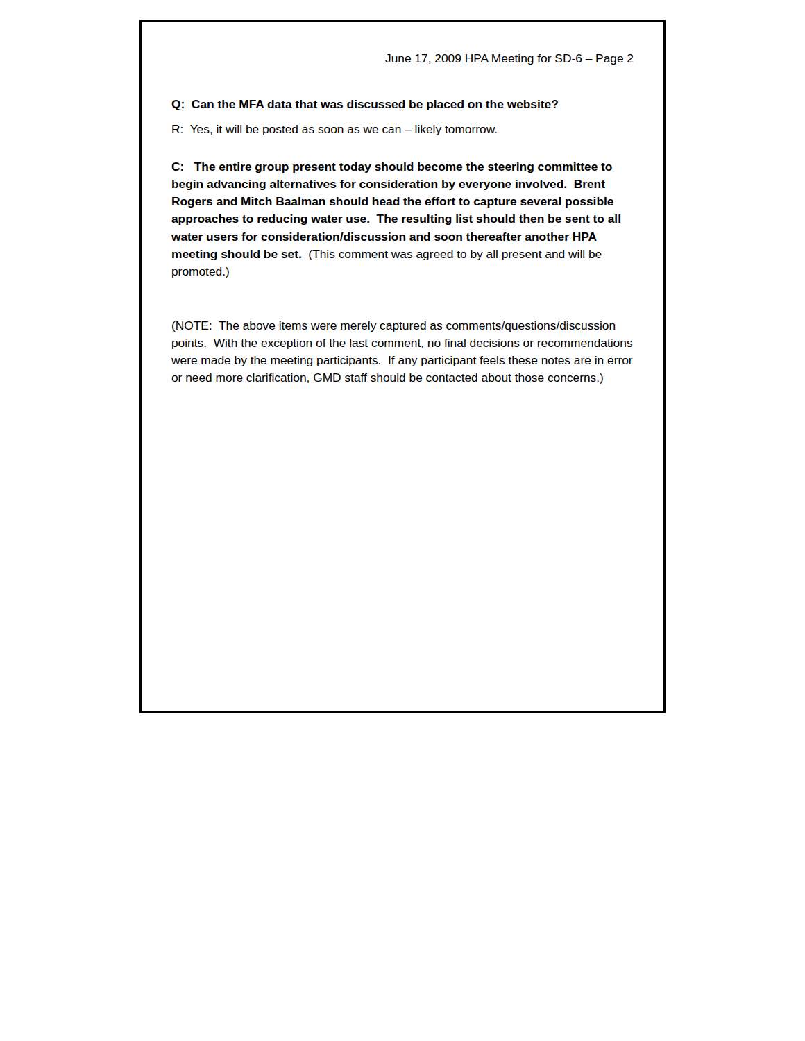June 17, 2009 HPA Meeting for SD-6 – Page 2
Q: Can the MFA data that was discussed be placed on the website?
R: Yes, it will be posted as soon as we can – likely tomorrow.
C: The entire group present today should become the steering committee to begin advancing alternatives for consideration by everyone involved. Brent Rogers and Mitch Baalman should head the effort to capture several possible approaches to reducing water use. The resulting list should then be sent to all water users for consideration/discussion and soon thereafter another HPA meeting should be set. (This comment was agreed to by all present and will be promoted.)
(NOTE: The above items were merely captured as comments/questions/discussion points. With the exception of the last comment, no final decisions or recommendations were made by the meeting participants. If any participant feels these notes are in error or need more clarification, GMD staff should be contacted about those concerns.)